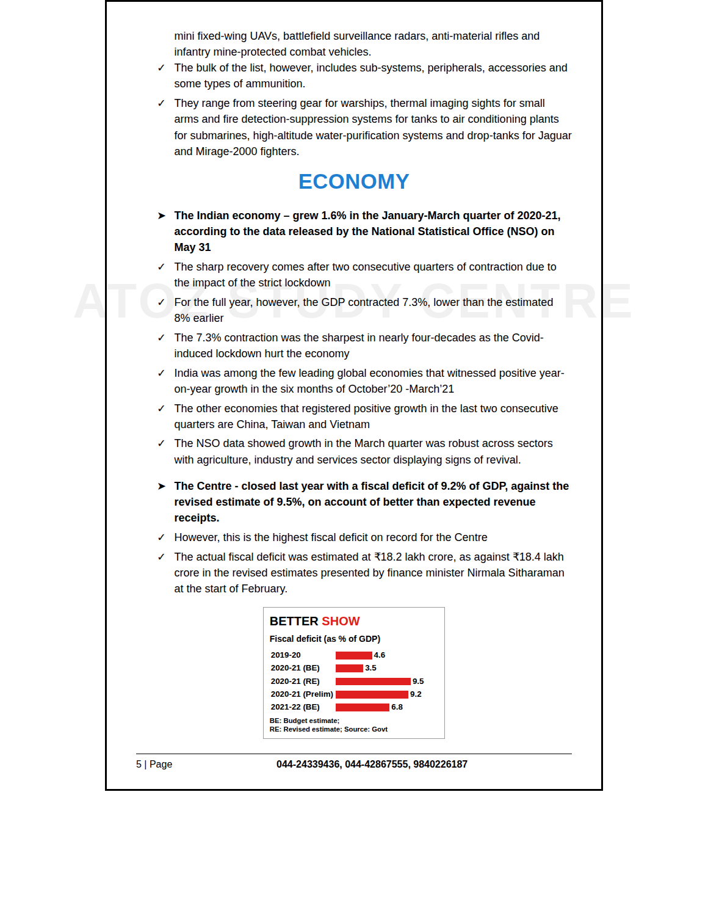ATOZ STUDY CENTRE
mini fixed-wing UAVs, battlefield surveillance radars, anti-material rifles and infantry mine-protected combat vehicles.
The bulk of the list, however, includes sub-systems, peripherals, accessories and some types of ammunition.
They range from steering gear for warships, thermal imaging sights for small arms and fire detection-suppression systems for tanks to air conditioning plants for submarines, high-altitude water-purification systems and drop-tanks for Jaguar and Mirage-2000 fighters.
ECONOMY
The Indian economy – grew 1.6% in the January-March quarter of 2020-21, according to the data released by the National Statistical Office (NSO) on May 31
The sharp recovery comes after two consecutive quarters of contraction due to the impact of the strict lockdown
For the full year, however, the GDP contracted 7.3%, lower than the estimated 8% earlier
The 7.3% contraction was the sharpest in nearly four-decades as the Covid-induced lockdown hurt the economy
India was among the few leading global economies that witnessed positive year-on-year growth in the six months of October’20 -March’21
The other economies that registered positive growth in the last two consecutive quarters are China, Taiwan and Vietnam
The NSO data showed growth in the March quarter was robust across sectors with agriculture, industry and services sector displaying signs of revival.
The Centre - closed last year with a fiscal deficit of 9.2% of GDP, against the revised estimate of 9.5%, on account of better than expected revenue receipts.
However, this is the highest fiscal deficit on record for the Centre
The actual fiscal deficit was estimated at ₹18.2 lakh crore, as against ₹18.4 lakh crore in the revised estimates presented by finance minister Nirmala Sitharaman at the start of February.
BETTER SHOW
Fiscal deficit (as % of GDP)
| 2019-20 | 4.6 |
| 2020-21 (BE) | 3.5 |
| 2020-21 (RE) | 9.5 |
| 2020-21 (Prelim) | 9.2 |
| 2021-22 (BE) | 6.8 |
BE: Budget estimate;
RE: Revised estimate; Source: Govt
5 | Page
044-24339436, 044-42867555, 9840226187